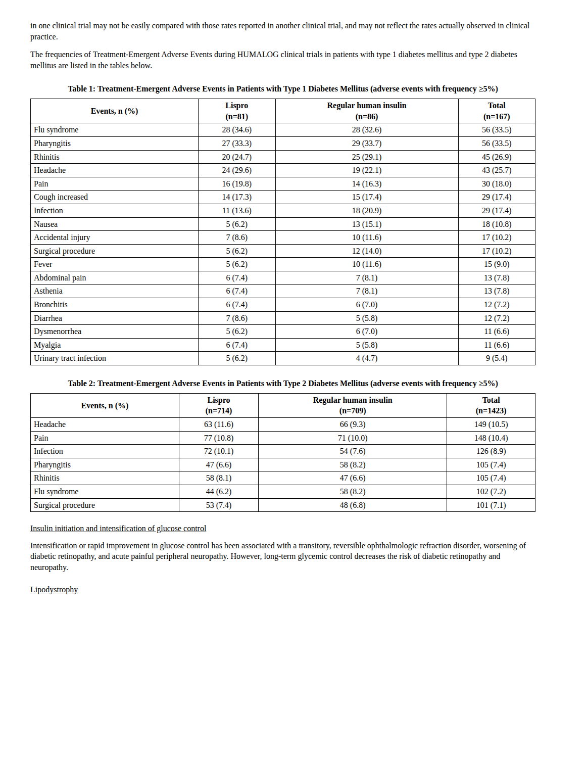in one clinical trial may not be easily compared with those rates reported in another clinical trial, and may not reflect the rates actually observed in clinical practice.
The frequencies of Treatment-Emergent Adverse Events during HUMALOG clinical trials in patients with type 1 diabetes mellitus and type 2 diabetes mellitus are listed in the tables below.
Table 1: Treatment-Emergent Adverse Events in Patients with Type 1 Diabetes Mellitus (adverse events with frequency ≥5%)
| Events, n (%) | Lispro (n=81) | Regular human insulin (n=86) | Total (n=167) |
| --- | --- | --- | --- |
| Flu syndrome | 28 (34.6) | 28 (32.6) | 56 (33.5) |
| Pharyngitis | 27 (33.3) | 29 (33.7) | 56 (33.5) |
| Rhinitis | 20 (24.7) | 25 (29.1) | 45 (26.9) |
| Headache | 24 (29.6) | 19 (22.1) | 43 (25.7) |
| Pain | 16 (19.8) | 14 (16.3) | 30 (18.0) |
| Cough increased | 14 (17.3) | 15 (17.4) | 29 (17.4) |
| Infection | 11 (13.6) | 18 (20.9) | 29 (17.4) |
| Nausea | 5 (6.2) | 13 (15.1) | 18 (10.8) |
| Accidental injury | 7 (8.6) | 10 (11.6) | 17 (10.2) |
| Surgical procedure | 5 (6.2) | 12 (14.0) | 17 (10.2) |
| Fever | 5 (6.2) | 10 (11.6) | 15 (9.0) |
| Abdominal pain | 6 (7.4) | 7 (8.1) | 13 (7.8) |
| Asthenia | 6 (7.4) | 7 (8.1) | 13 (7.8) |
| Bronchitis | 6 (7.4) | 6 (7.0) | 12 (7.2) |
| Diarrhea | 7 (8.6) | 5 (5.8) | 12 (7.2) |
| Dysmenorrhea | 5 (6.2) | 6 (7.0) | 11 (6.6) |
| Myalgia | 6 (7.4) | 5 (5.8) | 11 (6.6) |
| Urinary tract infection | 5 (6.2) | 4 (4.7) | 9 (5.4) |
Table 2: Treatment-Emergent Adverse Events in Patients with Type 2 Diabetes Mellitus (adverse events with frequency ≥5%)
| Events, n (%) | Lispro (n=714) | Regular human insulin (n=709) | Total (n=1423) |
| --- | --- | --- | --- |
| Headache | 63 (11.6) | 66 (9.3) | 149 (10.5) |
| Pain | 77 (10.8) | 71 (10.0) | 148 (10.4) |
| Infection | 72 (10.1) | 54 (7.6) | 126 (8.9) |
| Pharyngitis | 47 (6.6) | 58 (8.2) | 105 (7.4) |
| Rhinitis | 58 (8.1) | 47 (6.6) | 105 (7.4) |
| Flu syndrome | 44 (6.2) | 58 (8.2) | 102 (7.2) |
| Surgical procedure | 53 (7.4) | 48 (6.8) | 101 (7.1) |
Insulin initiation and intensification of glucose control
Intensification or rapid improvement in glucose control has been associated with a transitory, reversible ophthalmologic refraction disorder, worsening of diabetic retinopathy, and acute painful peripheral neuropathy. However, long-term glycemic control decreases the risk of diabetic retinopathy and neuropathy.
Lipodystrophy